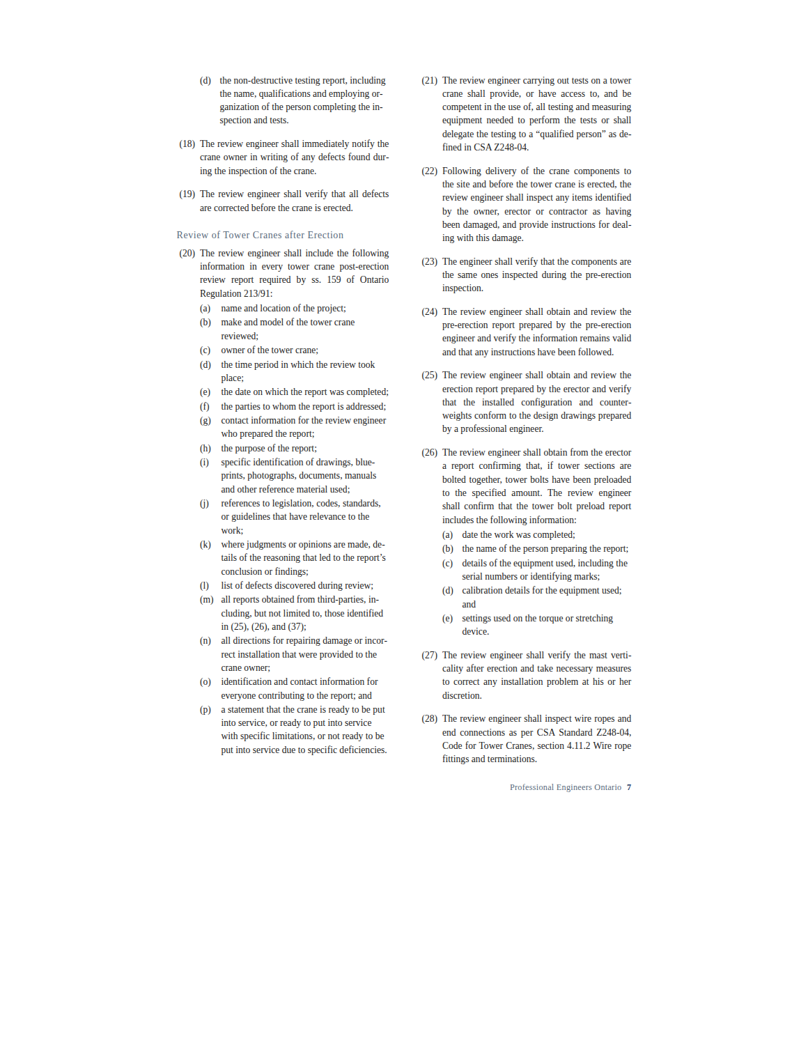(17)
(d) the non-destructive testing report, including the name, qualifications and employing organization of the person completing the inspection and tests.
(18) The review engineer shall immediately notify the crane owner in writing of any defects found during the inspection of the crane.
(19) The review engineer shall verify that all defects are corrected before the crane is erected.
Review of Tower Cranes after Erection
(20) The review engineer shall include the following information in every tower crane post-erection review report required by ss. 159 of Ontario Regulation 213/91:
(a) name and location of the project;
(b) make and model of the tower crane reviewed;
(c) owner of the tower crane;
(d) the time period in which the review took place;
(e) the date on which the report was completed;
(f) the parties to whom the report is addressed;
(g) contact information for the review engineer who prepared the report;
(h) the purpose of the report;
(i) specific identification of drawings, blueprints, photographs, documents, manuals and other reference material used;
(j) references to legislation, codes, standards, or guidelines that have relevance to the work;
(k) where judgments or opinions are made, details of the reasoning that led to the report’s conclusion or findings;
(l) list of defects discovered during review;
(m) all reports obtained from third-parties, including, but not limited to, those identified in (25), (26), and (37);
(n) all directions for repairing damage or incorrect installation that were provided to the crane owner;
(o) identification and contact information for everyone contributing to the report; and
(p) a statement that the crane is ready to be put into service, or ready to put into service with specific limitations, or not ready to be put into service due to specific deficiencies.
(21) The review engineer carrying out tests on a tower crane shall provide, or have access to, and be competent in the use of, all testing and measuring equipment needed to perform the tests or shall delegate the testing to a “qualified person” as defined in CSA Z248-04.
(22) Following delivery of the crane components to the site and before the tower crane is erected, the review engineer shall inspect any items identified by the owner, erector or contractor as having been damaged, and provide instructions for dealing with this damage.
(23) The engineer shall verify that the components are the same ones inspected during the pre-erection inspection.
(24) The review engineer shall obtain and review the pre-erection report prepared by the pre-erection engineer and verify the information remains valid and that any instructions have been followed.
(25) The review engineer shall obtain and review the erection report prepared by the erector and verify that the installed configuration and counterweights conform to the design drawings prepared by a professional engineer.
(26) The review engineer shall obtain from the erector a report confirming that, if tower sections are bolted together, tower bolts have been preloaded to the specified amount. The review engineer shall confirm that the tower bolt preload report includes the following information:
(a) date the work was completed;
(b) the name of the person preparing the report;
(c) details of the equipment used, including the serial numbers or identifying marks;
(d) calibration details for the equipment used; and
(e) settings used on the torque or stretching device.
(27) The review engineer shall verify the mast verticality after erection and take necessary measures to correct any installation problem at his or her discretion.
(28) The review engineer shall inspect wire ropes and end connections as per CSA Standard Z248-04, Code for Tower Cranes, section 4.11.2 Wire rope fittings and terminations.
Professional Engineers Ontario 7